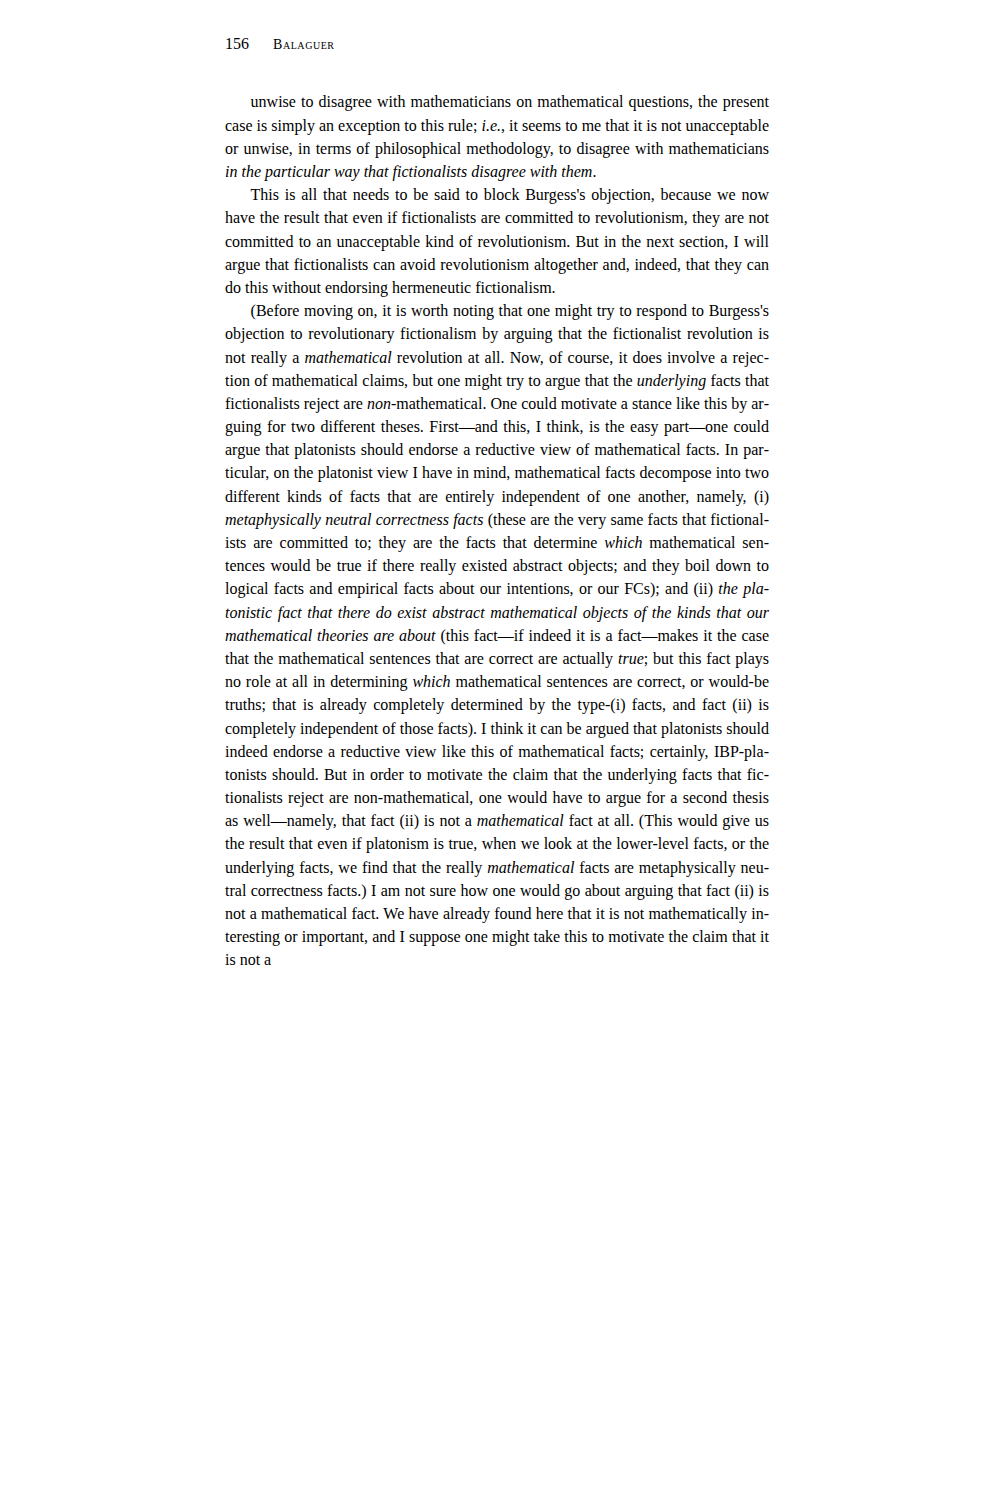156 Balaguer
unwise to disagree with mathematicians on mathematical questions, the present case is simply an exception to this rule; i.e., it seems to me that it is not unacceptable or unwise, in terms of philosophical methodology, to disagree with mathematicians in the particular way that fictionalists disagree with them.
This is all that needs to be said to block Burgess's objection, because we now have the result that even if fictionalists are committed to revolutionism, they are not committed to an unacceptable kind of revolutionism. But in the next section, I will argue that fictionalists can avoid revolutionism altogether and, indeed, that they can do this without endorsing hermeneutic fictionalism.
(Before moving on, it is worth noting that one might try to respond to Burgess's objection to revolutionary fictionalism by arguing that the fictionalist revolution is not really a mathematical revolution at all. Now, of course, it does involve a rejection of mathematical claims, but one might try to argue that the underlying facts that fictionalists reject are non-mathematical. One could motivate a stance like this by arguing for two different theses. First—and this, I think, is the easy part—one could argue that platonists should endorse a reductive view of mathematical facts. In particular, on the platonist view I have in mind, mathematical facts decompose into two different kinds of facts that are entirely independent of one another, namely, (i) metaphysically neutral correctness facts (these are the very same facts that fictionalists are committed to; they are the facts that determine which mathematical sentences would be true if there really existed abstract objects; and they boil down to logical facts and empirical facts about our intentions, or our FCs); and (ii) the platonistic fact that there do exist abstract mathematical objects of the kinds that our mathematical theories are about (this fact—if indeed it is a fact—makes it the case that the mathematical sentences that are correct are actually true; but this fact plays no role at all in determining which mathematical sentences are correct, or would-be truths; that is already completely determined by the type-(i) facts, and fact (ii) is completely independent of those facts). I think it can be argued that platonists should indeed endorse a reductive view like this of mathematical facts; certainly, IBP-platonists should. But in order to motivate the claim that the underlying facts that fictionalists reject are non-mathematical, one would have to argue for a second thesis as well—namely, that fact (ii) is not a mathematical fact at all. (This would give us the result that even if platonism is true, when we look at the lower-level facts, or the underlying facts, we find that the really mathematical facts are metaphysically neutral correctness facts.) I am not sure how one would go about arguing that fact (ii) is not a mathematical fact. We have already found here that it is not mathematically interesting or important, and I suppose one might take this to motivate the claim that it is not a